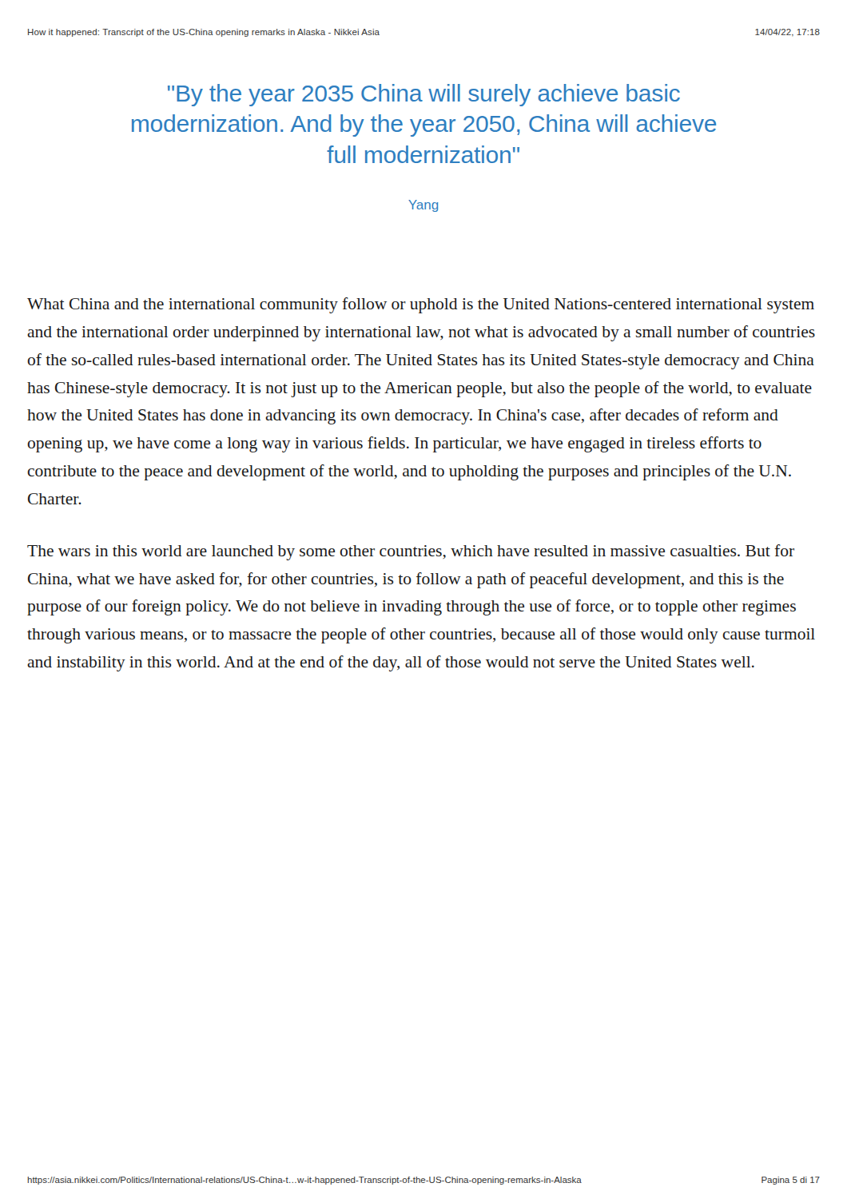How it happened: Transcript of the US-China opening remarks in Alaska - Nikkei Asia
14/04/22, 17:18
"By the year 2035 China will surely achieve basic modernization. And by the year 2050, China will achieve full modernization"
Yang
What China and the international community follow or uphold is the United Nations-centered international system and the international order underpinned by international law, not what is advocated by a small number of countries of the so-called rules-based international order. The United States has its United States-style democracy and China has Chinese-style democracy. It is not just up to the American people, but also the people of the world, to evaluate how the United States has done in advancing its own democracy. In China's case, after decades of reform and opening up, we have come a long way in various fields. In particular, we have engaged in tireless efforts to contribute to the peace and development of the world, and to upholding the purposes and principles of the U.N. Charter.
The wars in this world are launched by some other countries, which have resulted in massive casualties. But for China, what we have asked for, for other countries, is to follow a path of peaceful development, and this is the purpose of our foreign policy. We do not believe in invading through the use of force, or to topple other regimes through various means, or to massacre the people of other countries, because all of those would only cause turmoil and instability in this world. And at the end of the day, all of those would not serve the United States well.
https://asia.nikkei.com/Politics/International-relations/US-China-t…w-it-happened-Transcript-of-the-US-China-opening-remarks-in-Alaska
Pagina 5 di 17